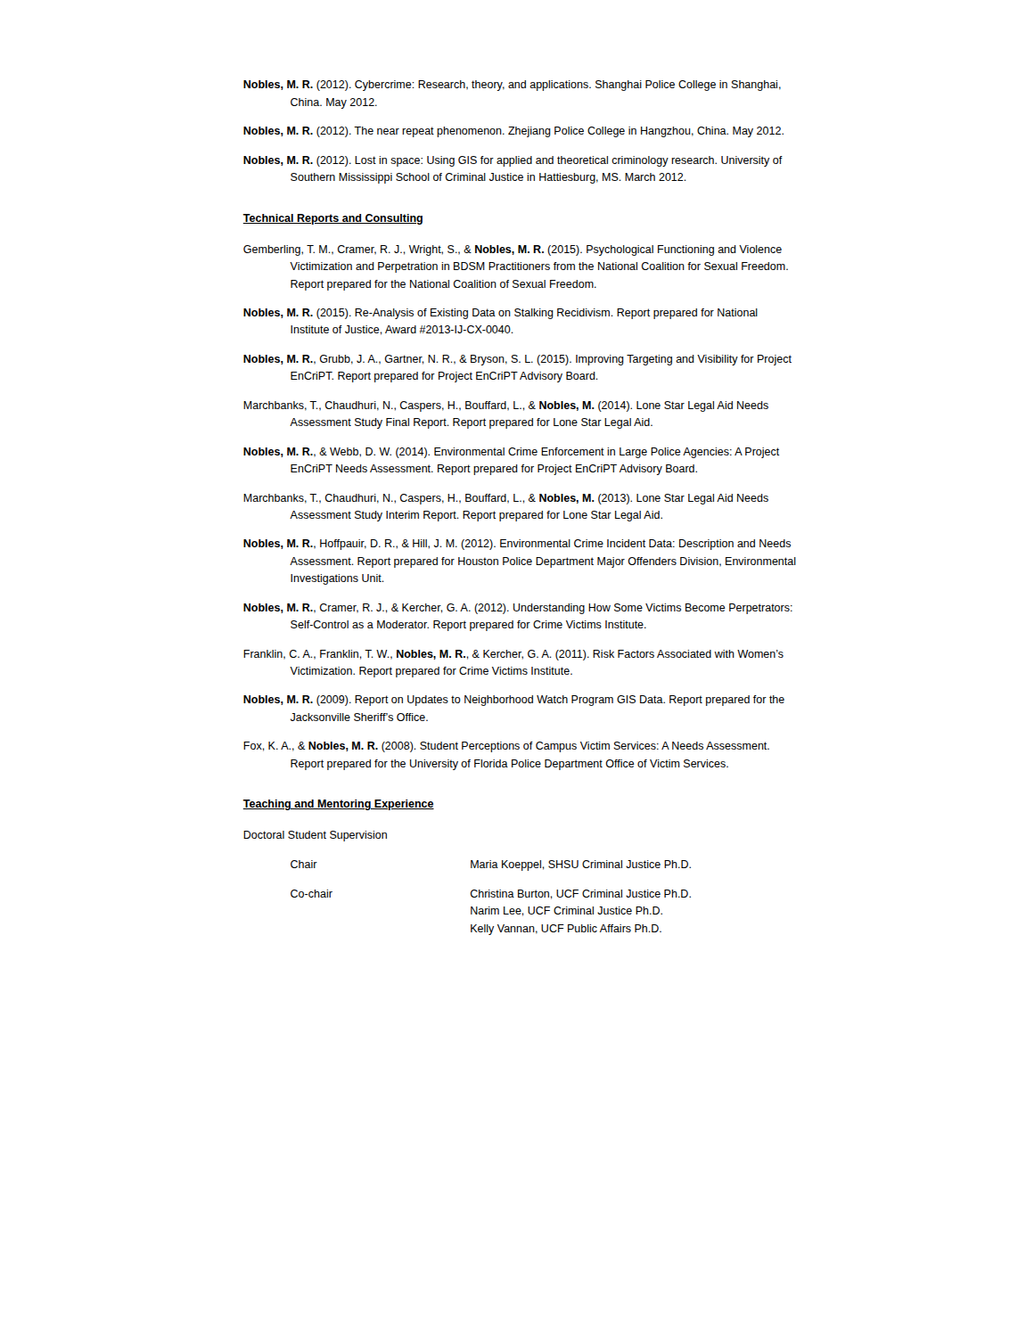Nobles, M. R. (2012). Cybercrime: Research, theory, and applications. Shanghai Police College in Shanghai, China. May 2012.
Nobles, M. R. (2012). The near repeat phenomenon. Zhejiang Police College in Hangzhou, China. May 2012.
Nobles, M. R. (2012). Lost in space: Using GIS for applied and theoretical criminology research. University of Southern Mississippi School of Criminal Justice in Hattiesburg, MS. March 2012.
Technical Reports and Consulting
Gemberling, T. M., Cramer, R. J., Wright, S., & Nobles, M. R. (2015). Psychological Functioning and Violence Victimization and Perpetration in BDSM Practitioners from the National Coalition for Sexual Freedom. Report prepared for the National Coalition of Sexual Freedom.
Nobles, M. R. (2015). Re-Analysis of Existing Data on Stalking Recidivism. Report prepared for National Institute of Justice, Award #2013-IJ-CX-0040.
Nobles, M. R., Grubb, J. A., Gartner, N. R., & Bryson, S. L. (2015). Improving Targeting and Visibility for Project EnCriPT. Report prepared for Project EnCriPT Advisory Board.
Marchbanks, T., Chaudhuri, N., Caspers, H., Bouffard, L., & Nobles, M. (2014). Lone Star Legal Aid Needs Assessment Study Final Report. Report prepared for Lone Star Legal Aid.
Nobles, M. R., & Webb, D. W. (2014). Environmental Crime Enforcement in Large Police Agencies: A Project EnCriPT Needs Assessment. Report prepared for Project EnCriPT Advisory Board.
Marchbanks, T., Chaudhuri, N., Caspers, H., Bouffard, L., & Nobles, M. (2013). Lone Star Legal Aid Needs Assessment Study Interim Report. Report prepared for Lone Star Legal Aid.
Nobles, M. R., Hoffpauir, D. R., & Hill, J. M. (2012). Environmental Crime Incident Data: Description and Needs Assessment. Report prepared for Houston Police Department Major Offenders Division, Environmental Investigations Unit.
Nobles, M. R., Cramer, R. J., & Kercher, G. A. (2012). Understanding How Some Victims Become Perpetrators: Self-Control as a Moderator. Report prepared for Crime Victims Institute.
Franklin, C. A., Franklin, T. W., Nobles, M. R., & Kercher, G. A. (2011). Risk Factors Associated with Women’s Victimization. Report prepared for Crime Victims Institute.
Nobles, M. R. (2009). Report on Updates to Neighborhood Watch Program GIS Data. Report prepared for the Jacksonville Sheriff’s Office.
Fox, K. A., & Nobles, M. R. (2008). Student Perceptions of Campus Victim Services: A Needs Assessment. Report prepared for the University of Florida Police Department Office of Victim Services.
Teaching and Mentoring Experience
Doctoral Student Supervision
Chair
Maria Koeppel, SHSU Criminal Justice Ph.D.
Co-chair
Christina Burton, UCF Criminal Justice Ph.D.
Narim Lee, UCF Criminal Justice Ph.D.
Kelly Vannan, UCF Public Affairs Ph.D.